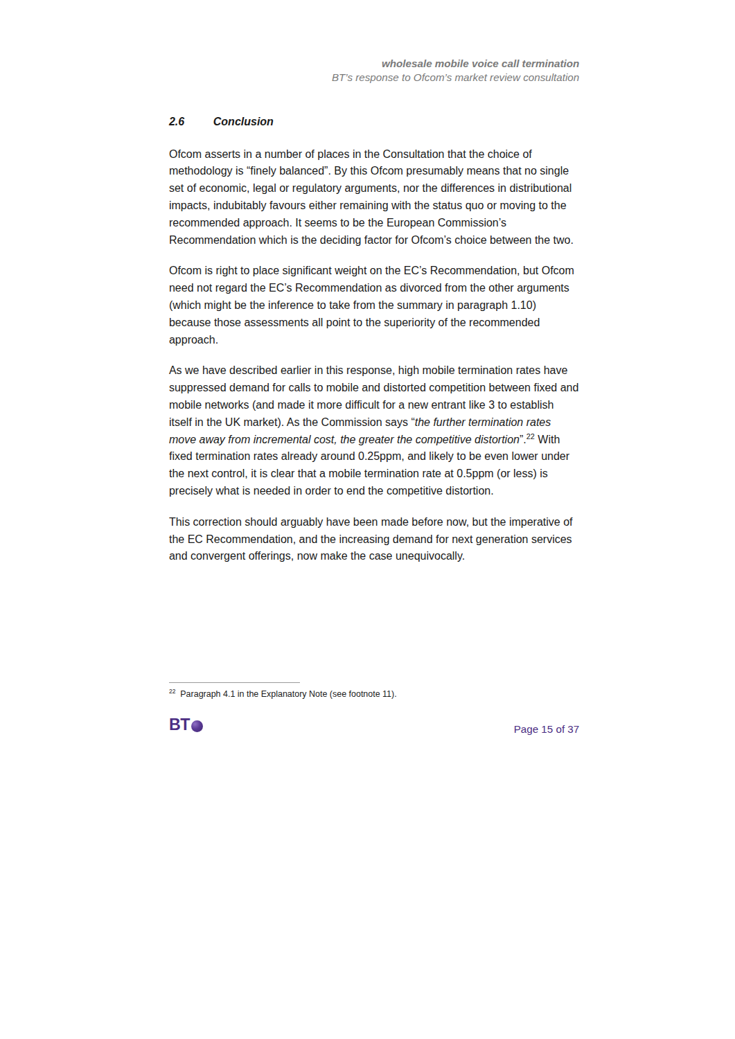wholesale mobile voice call termination
BT’s response to Ofcom’s market review consultation
2.6 Conclusion
Ofcom asserts in a number of places in the Consultation that the choice of methodology is “finely balanced”. By this Ofcom presumably means that no single set of economic, legal or regulatory arguments, nor the differences in distributional impacts, indubitably favours either remaining with the status quo or moving to the recommended approach. It seems to be the European Commission’s Recommendation which is the deciding factor for Ofcom’s choice between the two.
Ofcom is right to place significant weight on the EC’s Recommendation, but Ofcom need not regard the EC’s Recommendation as divorced from the other arguments (which might be the inference to take from the summary in paragraph 1.10) because those assessments all point to the superiority of the recommended approach.
As we have described earlier in this response, high mobile termination rates have suppressed demand for calls to mobile and distorted competition between fixed and mobile networks (and made it more difficult for a new entrant like 3 to establish itself in the UK market). As the Commission says “the further termination rates move away from incremental cost, the greater the competitive distortion”.22 With fixed termination rates already around 0.25ppm, and likely to be even lower under the next control, it is clear that a mobile termination rate at 0.5ppm (or less) is precisely what is needed in order to end the competitive distortion.
This correction should arguably have been made before now, but the imperative of the EC Recommendation, and the increasing demand for next generation services and convergent offerings, now make the case unequivocally.
22 Paragraph 4.1 in the Explanatory Note (see footnote 11).
BT
Page 15 of 37